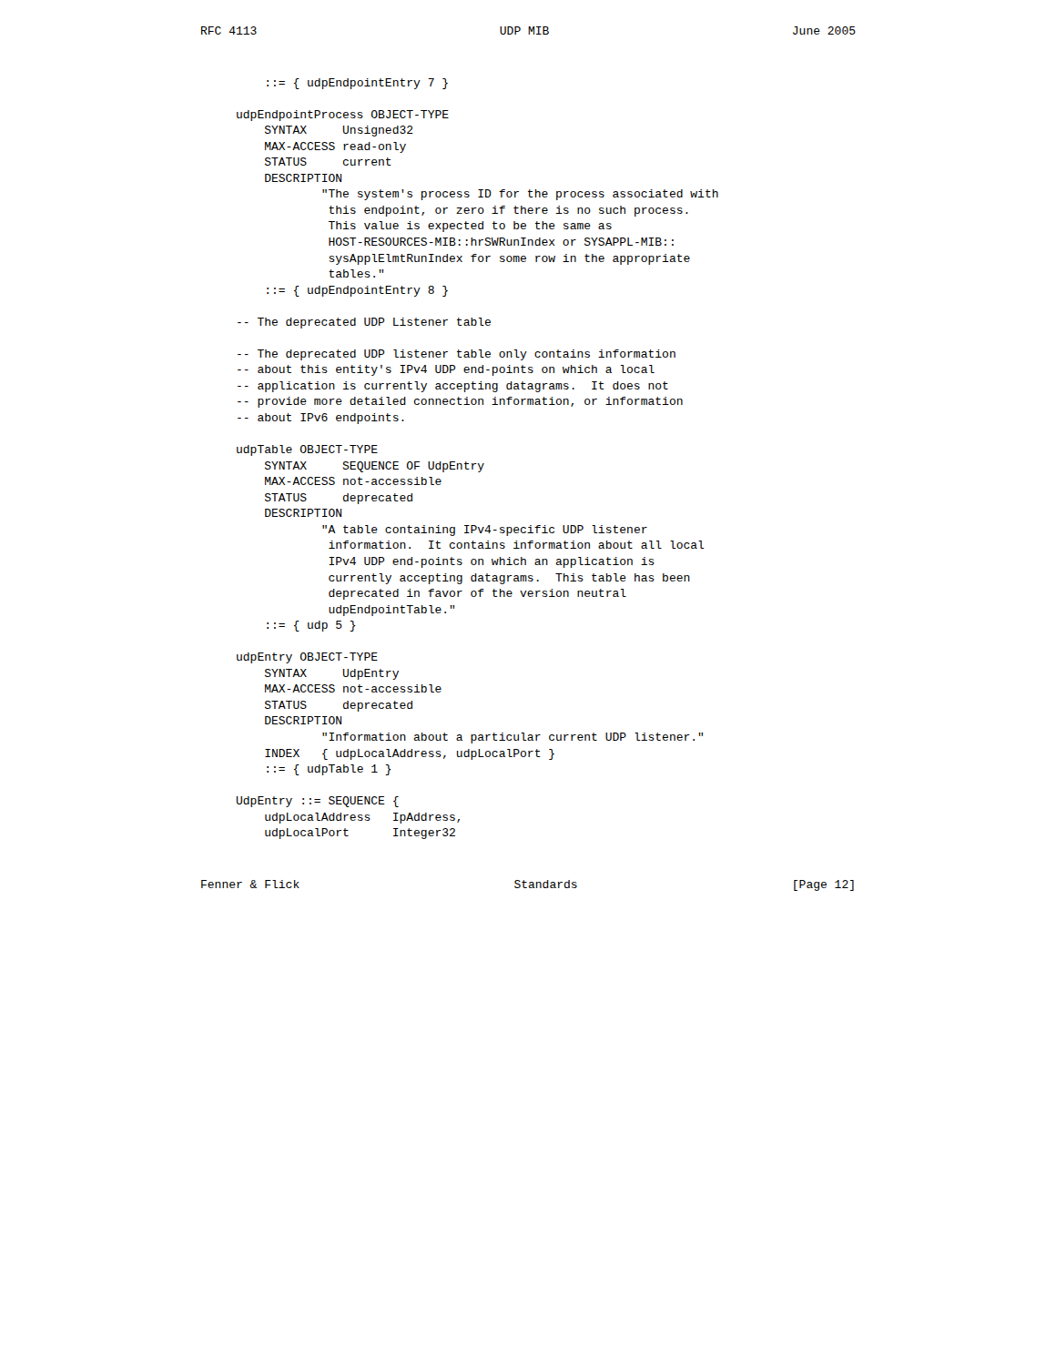RFC 4113 UDP MIB June 2005
    ::= { udpEndpointEntry 7 }

udpEndpointProcess OBJECT-TYPE
    SYNTAX     Unsigned32
    MAX-ACCESS read-only
    STATUS     current
    DESCRIPTION
            "The system's process ID for the process associated with
             this endpoint, or zero if there is no such process.
             This value is expected to be the same as
             HOST-RESOURCES-MIB::hrSWRunIndex or SYSAPPL-MIB::
             sysApplElmtRunIndex for some row in the appropriate
             tables."
    ::= { udpEndpointEntry 8 }

-- The deprecated UDP Listener table

-- The deprecated UDP listener table only contains information
-- about this entity's IPv4 UDP end-points on which a local
-- application is currently accepting datagrams.  It does not
-- provide more detailed connection information, or information
-- about IPv6 endpoints.

udpTable OBJECT-TYPE
    SYNTAX     SEQUENCE OF UdpEntry
    MAX-ACCESS not-accessible
    STATUS     deprecated
    DESCRIPTION
            "A table containing IPv4-specific UDP listener
             information.  It contains information about all local
             IPv4 UDP end-points on which an application is
             currently accepting datagrams.  This table has been
             deprecated in favor of the version neutral
             udpEndpointTable."
    ::= { udp 5 }

udpEntry OBJECT-TYPE
    SYNTAX     UdpEntry
    MAX-ACCESS not-accessible
    STATUS     deprecated
    DESCRIPTION
            "Information about a particular current UDP listener."
    INDEX   { udpLocalAddress, udpLocalPort }
    ::= { udpTable 1 }

UdpEntry ::= SEQUENCE {
    udpLocalAddress   IpAddress,
    udpLocalPort      Integer32
Fenner & Flick Standards [Page 12]